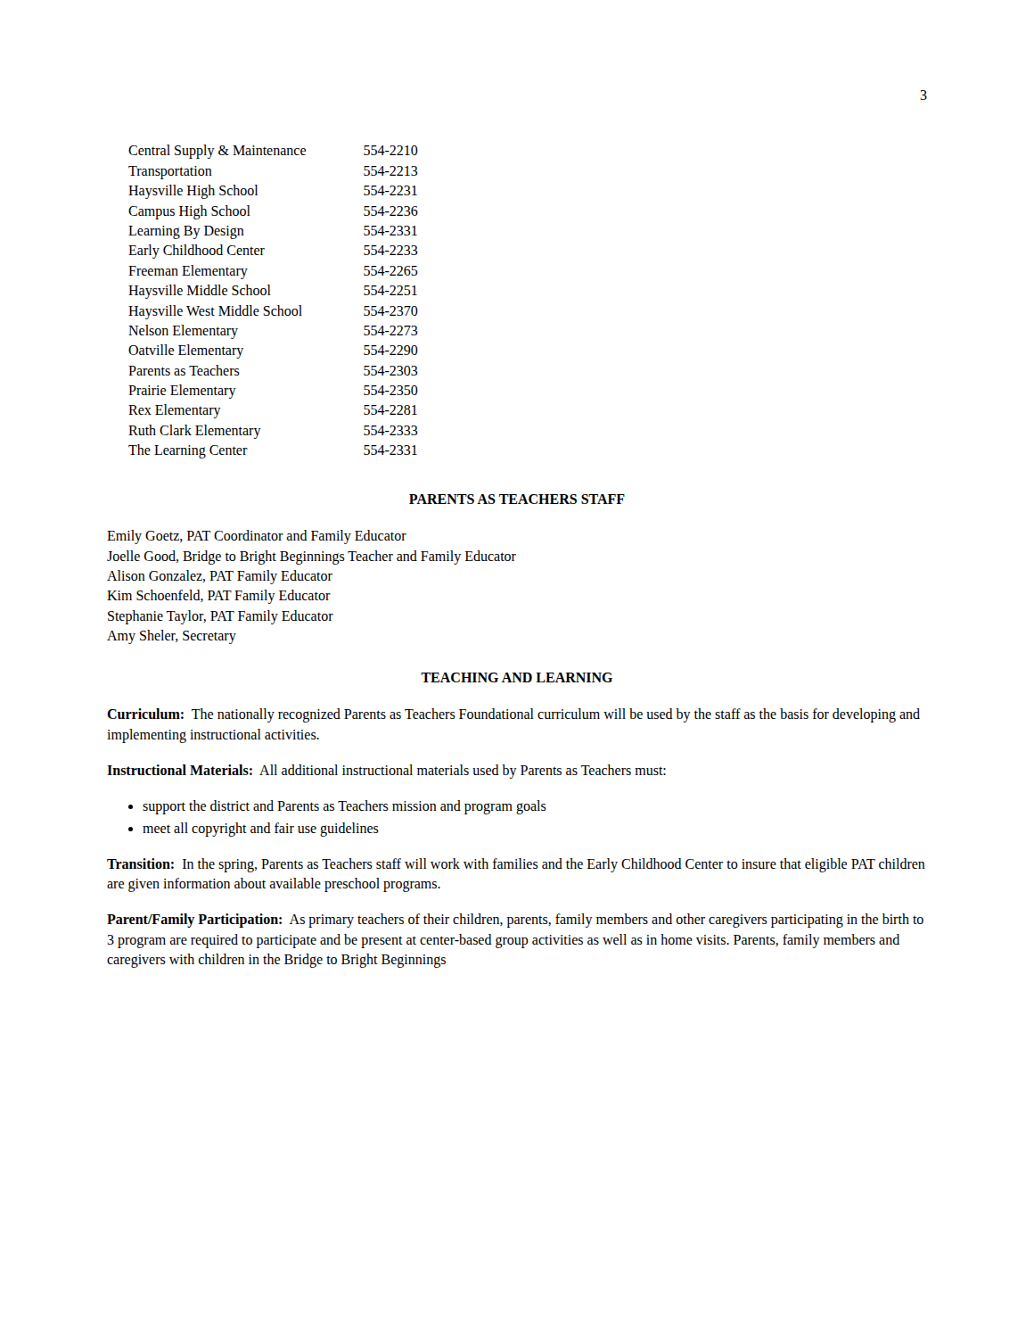3
| Central Supply & Maintenance | 554-2210 |
| Transportation | 554-2213 |
| Haysville High School | 554-2231 |
| Campus High School | 554-2236 |
| Learning By Design | 554-2331 |
| Early Childhood Center | 554-2233 |
| Freeman Elementary | 554-2265 |
| Haysville Middle School | 554-2251 |
| Haysville West Middle School | 554-2370 |
| Nelson Elementary | 554-2273 |
| Oatville Elementary | 554-2290 |
| Parents as Teachers | 554-2303 |
| Prairie Elementary | 554-2350 |
| Rex Elementary | 554-2281 |
| Ruth Clark Elementary | 554-2333 |
| The Learning Center | 554-2331 |
PARENTS AS TEACHERS STAFF
Emily Goetz, PAT Coordinator and Family Educator
Joelle Good, Bridge to Bright Beginnings Teacher and Family Educator
Alison Gonzalez, PAT Family Educator
Kim Schoenfeld, PAT Family Educator
Stephanie Taylor, PAT Family Educator
Amy Sheler, Secretary
TEACHING AND LEARNING
Curriculum: The nationally recognized Parents as Teachers Foundational curriculum will be used by the staff as the basis for developing and implementing instructional activities.
Instructional Materials: All additional instructional materials used by Parents as Teachers must:
support the district and Parents as Teachers mission and program goals
meet all copyright and fair use guidelines
Transition: In the spring, Parents as Teachers staff will work with families and the Early Childhood Center to insure that eligible PAT children are given information about available preschool programs.
Parent/Family Participation: As primary teachers of their children, parents, family members and other caregivers participating in the birth to 3 program are required to participate and be present at center-based group activities as well as in home visits. Parents, family members and caregivers with children in the Bridge to Bright Beginnings